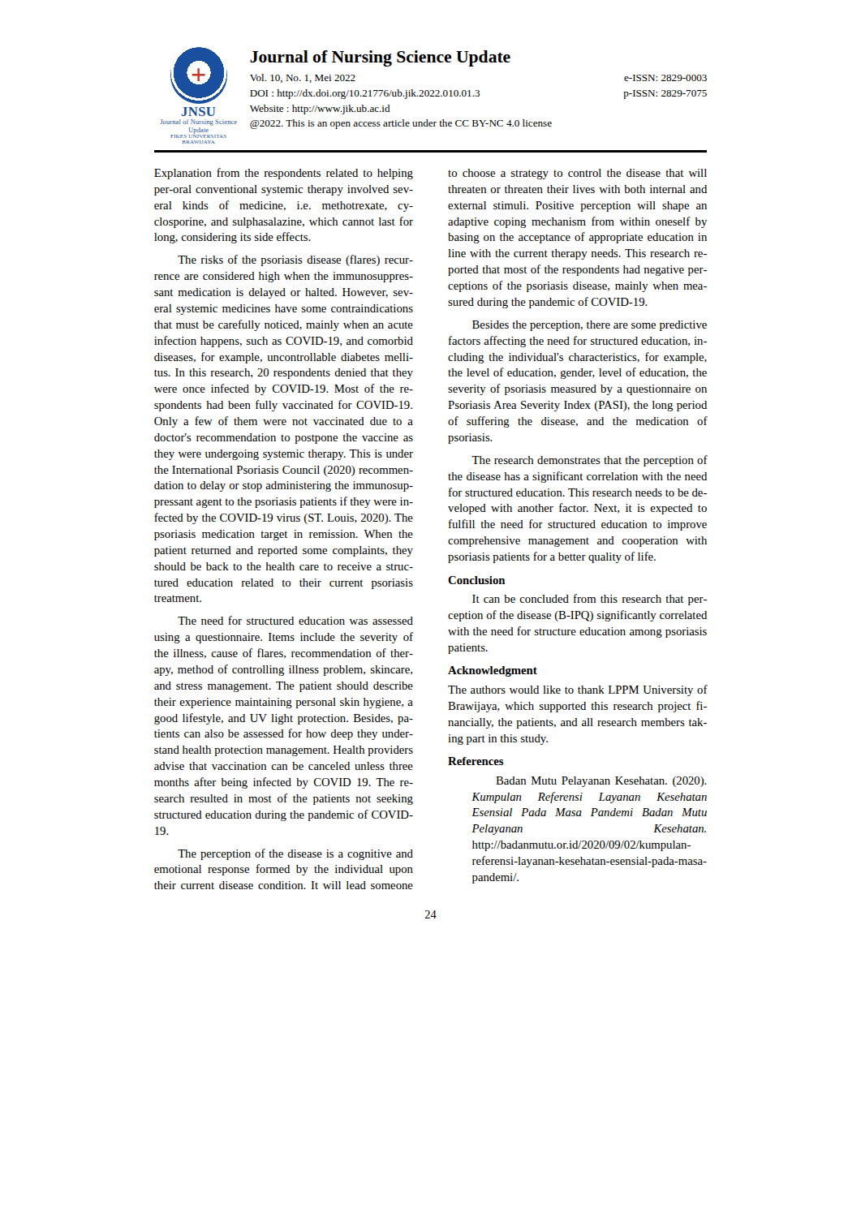JNSU Journal of Nursing Science Update FIKES UNIVERSITAS BRAWIJAYA
Journal of Nursing Science Update
Vol. 10, No. 1, Mei 2022
DOI : http://dx.doi.org/10.21776/ub.jik.2022.010.01.3
Website : http://www.jik.ub.ac.id
e-ISSN: 2829-0003
p-ISSN: 2829-7075
@2022. This is an open access article under the CC BY-NC 4.0 license
Explanation from the respondents related to helping per-oral conventional systemic therapy involved several kinds of medicine, i.e. methotrexate, cyclosporine, and sulphasalazine, which cannot last for long, considering its side effects.
The risks of the psoriasis disease (flares) recurrence are considered high when the immunosuppressant medication is delayed or halted. However, several systemic medicines have some contraindications that must be carefully noticed, mainly when an acute infection happens, such as COVID-19, and comorbid diseases, for example, uncontrollable diabetes mellitus. In this research, 20 respondents denied that they were once infected by COVID-19. Most of the respondents had been fully vaccinated for COVID-19. Only a few of them were not vaccinated due to a doctor's recommendation to postpone the vaccine as they were undergoing systemic therapy. This is under the International Psoriasis Council (2020) recommendation to delay or stop administering the immunosuppressant agent to the psoriasis patients if they were infected by the COVID-19 virus (ST. Louis, 2020). The psoriasis medication target in remission. When the patient returned and reported some complaints, they should be back to the health care to receive a structured education related to their current psoriasis treatment.
The need for structured education was assessed using a questionnaire. Items include the severity of the illness, cause of flares, recommendation of therapy, method of controlling illness problem, skincare, and stress management. The patient should describe their experience maintaining personal skin hygiene, a good lifestyle, and UV light protection. Besides, patients can also be assessed for how deep they understand health protection management. Health providers advise that vaccination can be canceled unless three months after being infected by COVID 19. The research resulted in most of the patients not seeking structured education during the pandemic of COVID-19.
The perception of the disease is a cognitive and emotional response formed by the individual upon their current disease condition. It will lead someone to choose a strategy to control the disease that will threaten or threaten their lives with both internal and external stimuli. Positive perception will shape an adaptive coping mechanism from within oneself by basing on the acceptance of appropriate education in line with the current therapy needs. This research reported that most of the respondents had negative perceptions of the psoriasis disease, mainly when measured during the pandemic of COVID-19.
Besides the perception, there are some predictive factors affecting the need for structured education, including the individual's characteristics, for example, the level of education, gender, level of education, the severity of psoriasis measured by a questionnaire on Psoriasis Area Severity Index (PASI), the long period of suffering the disease, and the medication of psoriasis.
The research demonstrates that the perception of the disease has a significant correlation with the need for structured education. This research needs to be developed with another factor. Next, it is expected to fulfill the need for structured education to improve comprehensive management and cooperation with psoriasis patients for a better quality of life.
Conclusion
It can be concluded from this research that perception of the disease (B-IPQ) significantly correlated with the need for structure education among psoriasis patients.
Acknowledgment
The authors would like to thank LPPM University of Brawijaya, which supported this research project financially, the patients, and all research members taking part in this study.
References
Badan Mutu Pelayanan Kesehatan. (2020). Kumpulan Referensi Layanan Kesehatan Esensial Pada Masa Pandemi Badan Mutu Pelayanan Kesehatan. http://badanmutu.or.id/2020/09/02/kumpulan-referensi-layanan-kesehatan-esensial-pada-masa-pandemi/.
24